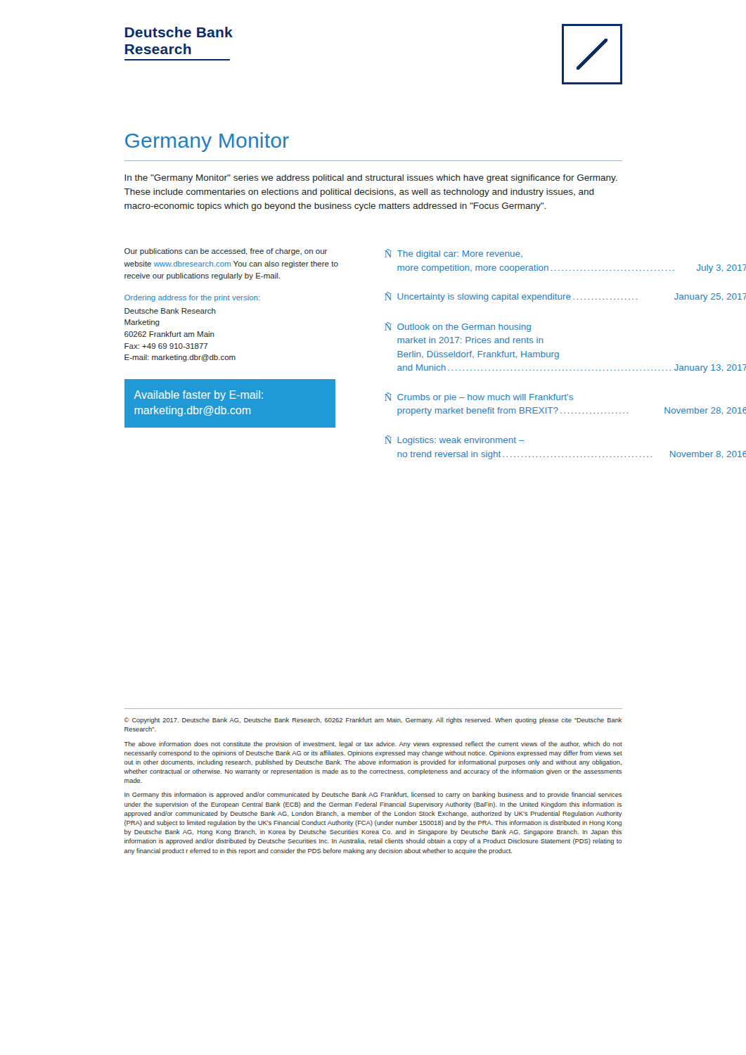Deutsche Bank
Research
Germany Monitor
In the "Germany Monitor" series we address political and structural issues which have great significance for Germany. These include commentaries on elections and political decisions, as well as technology and industry issues, and macro-economic topics which go beyond the business cycle matters addressed in "Focus Germany".
Our publications can be accessed, free of charge, on our website www.dbresearch.com You can also register there to receive our publications regularly by E-mail.
Ordering address for the print version:
Deutsche Bank Research
Marketing
60262 Frankfurt am Main
Fax: +49 69 910-31877
E-mail: marketing.dbr@db.com
Available faster by E-mail:
marketing.dbr@db.com
Ñ The digital car: More revenue, more competition, more cooperation .................................. July 3, 2017
Ñ Uncertainty is slowing capital expenditure .................. January 25, 2017
Ñ Outlook on the German housing market in 2017: Prices and rents in Berlin, Düsseldorf, Frankfurt, Hamburg and Munich ............................................................. January 13, 2017
Ñ Crumbs or pie – how much will Frankfurt's property market benefit from BREXIT? ................... November 28, 2016
Ñ Logistics: weak environment – no trend reversal in sight ......................................... November 8, 2016
© Copyright 2017. Deutsche Bank AG, Deutsche Bank Research, 60262 Frankfurt am Main, Germany. All rights reserved. When quoting please cite “Deutsche Bank Research”.
The above information does not constitute the provision of investment, legal or tax advice. Any views expressed reflect the current views of the author, which do not necessarily correspond to the opinions of Deutsche Bank AG or its affiliates. Opinions expressed may change without notice. Opinions expressed may differ from views set out in other documents, including research, published by Deutsche Bank. The above information is provided for informational purposes only and without any obligation, whether contractual or otherwise. No warranty or representation is made as to the correctness, completeness and accuracy of the information given or the assessments made.
In Germany this information is approved and/or communicated by Deutsche Bank AG Frankfurt, licensed to carry on banking business and to provide financial services under the supervision of the European Central Bank (ECB) and the German Federal Financial Supervisory Authority (BaFin). In the United Kingdom this information is approved and/or communicated by Deutsche Bank AG, London Branch, a member of the London Stock Exchange, authorized by UK’s Prudential Regulation Authority (PRA) and subject to limited regulation by the UK’s Financial Conduct Authority (FCA) (under number 150018) and by the PRA. This information is distributed in Hong Kong by Deutsche Bank AG, Hong Kong Branch, in Korea by Deutsche Securities Korea Co. and in Singapore by Deutsche Bank AG, Singapore Branch. In Japan this information is approved and/or distributed by Deutsche Securities Inc. In Australia, retail clients should obtain a copy of a Product Disclosure Statement (PDS) relating to any financial product r eferred to in this report and consider the PDS before making any decision about whether to acquire the product.